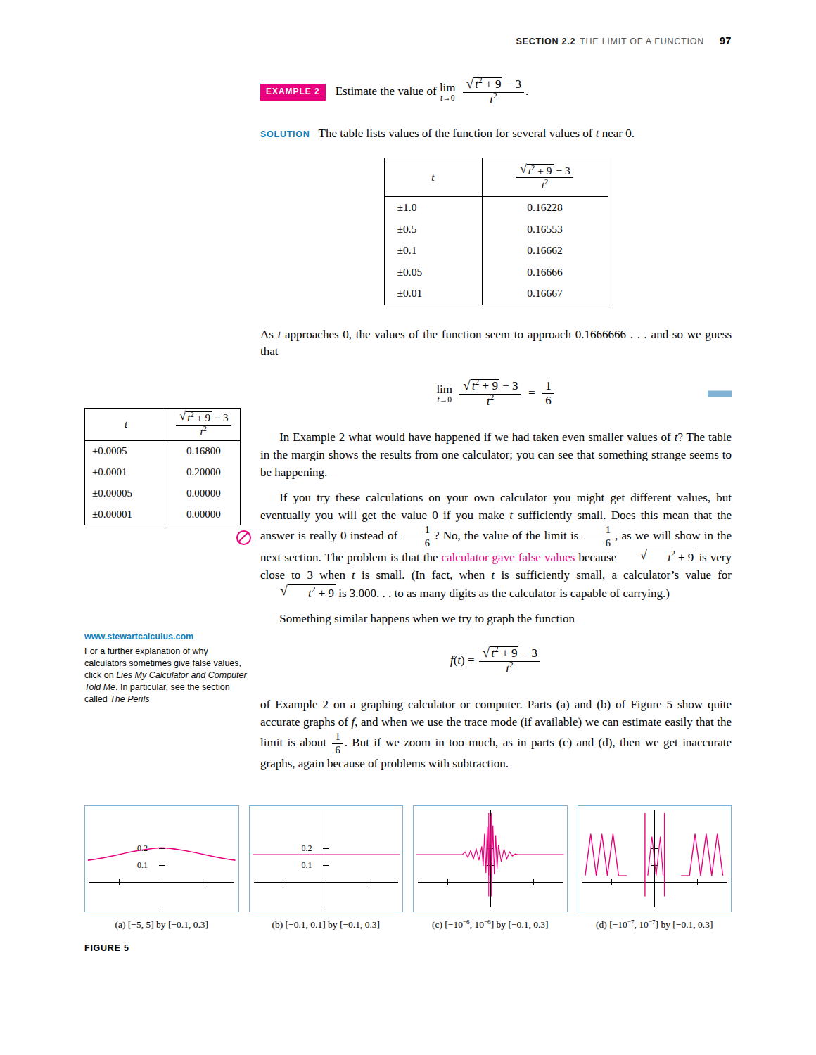SECTION 2.2 THE LIMIT OF A FUNCTION 97
| t | t 2 + 9 − 3 t 2 |
| --- | --- |
| ±0.0005 | 0.16800 |
| ±0.0001 | 0.20000 |
| ±0.00005 | 0.00000 |
| ±0.00001 | 0.00000 |
www.stewartcalculus.com For a further explanation of why calculators sometimes give false values, click on Lies My Calculator and Computer Told Me. In particular, see the section called The Perils
EXAMPLE 2 Estimate the value of lim t→0 t2 + 9 − 3 t2 .
SOLUTION The table lists values of the function for several values of t near 0.
| t | t 2 + 9 − 3 t 2 |
| --- | --- |
| ±1.0 | 0.16228 |
| ±0.5 | 0.16553 |
| ±0.1 | 0.16662 |
| ±0.05 | 0.16666 |
| ±0.01 | 0.16667 |
As t approaches 0, the values of the function seem to approach 0.1666666 . . . and so we guess that
lim t→0 t2 + 9 − 3 t2 = 1 6
In Example 2 what would have happened if we had taken even smaller values of t? The table in the margin shows the results from one calculator; you can see that something strange seems to be happening.
If you try these calculations on your own calculator you might get different values, but eventually you will get the value 0 if you make t sufficiently small. Does this mean that the answer is really 0 instead of 16? No, the value of the limit is 16, as we will show in the next section. The problem is that the calculator gave false values because t2 + 9 is very close to 3 when t is small. (In fact, when t is sufficiently small, a calculator’s value for t2 + 9 is 3.000. . . to as many digits as the calculator is capable of carrying.)
Something similar happens when we try to graph the function
f(t) = t2 + 9 − 3 t2
of Example 2 on a graphing calculator or computer. Parts (a) and (b) of Figure 5 show quite accurate graphs of f, and when we use the trace mode (if available) we can estimate easily that the limit is about 16. But if we zoom in too much, as in parts (c) and (d), then we get inaccurate graphs, again because of problems with subtraction.
0.2
0.1
(a) [−5, 5] by [−0.1, 0.3]
0.2
0.1
(b) [−0.1, 0.1] by [−0.1, 0.3]
(c) [−10−6, 10−6] by [−0.1, 0.3]
(d) [−10−7, 10−7] by [−0.1, 0.3]
FIGURE 5